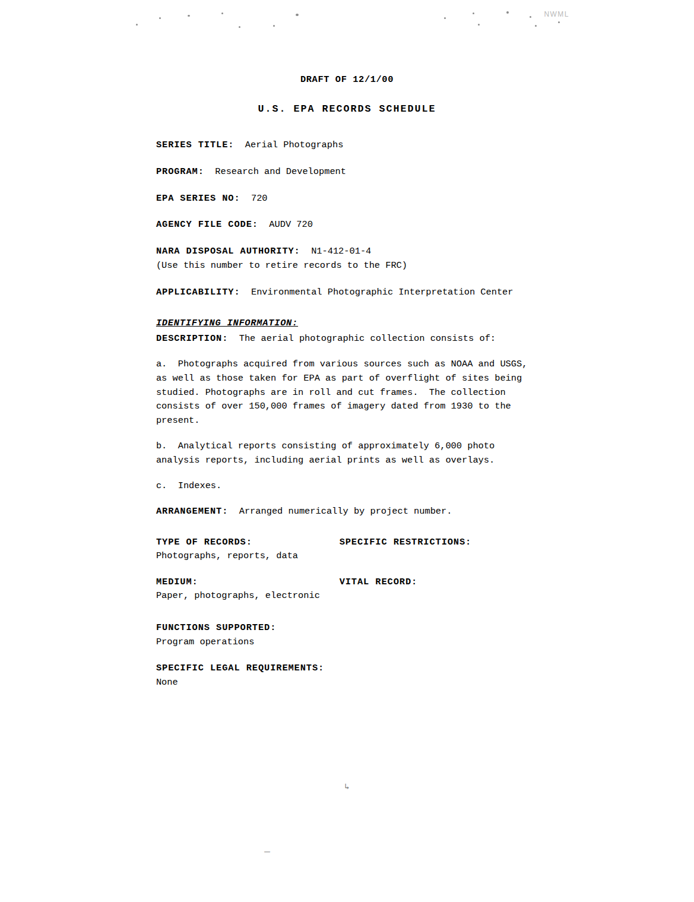NWML
DRAFT OF 12/1/00
U.S. EPA RECORDS SCHEDULE
SERIES TITLE: Aerial Photographs
PROGRAM: Research and Development
EPA SERIES NO: 720
AGENCY FILE CODE: AUDV 720
NARA DISPOSAL AUTHORITY: N1-412-01-4
(Use this number to retire records to the FRC)
APPLICABILITY: Environmental Photographic Interpretation Center
IDENTIFYING INFORMATION:
DESCRIPTION: The aerial photographic collection consists of:
a. Photographs acquired from various sources such as NOAA and USGS, as well as those taken for EPA as part of overflight of sites being studied. Photographs are in roll and cut frames. The collection consists of over 150,000 frames of imagery dated from 1930 to the present.
b. Analytical reports consisting of approximately 6,000 photo analysis reports, including aerial prints as well as overlays.
c. Indexes.
ARRANGEMENT: Arranged numerically by project number.
| TYPE OF RECORDS: Photographs, reports, data | SPECIFIC RESTRICTIONS: |
| MEDIUM: Paper, photographs, electronic | VITAL RECORD: |
FUNCTIONS SUPPORTED:
Program operations
SPECIFIC LEGAL REQUIREMENTS:
None
↳
—